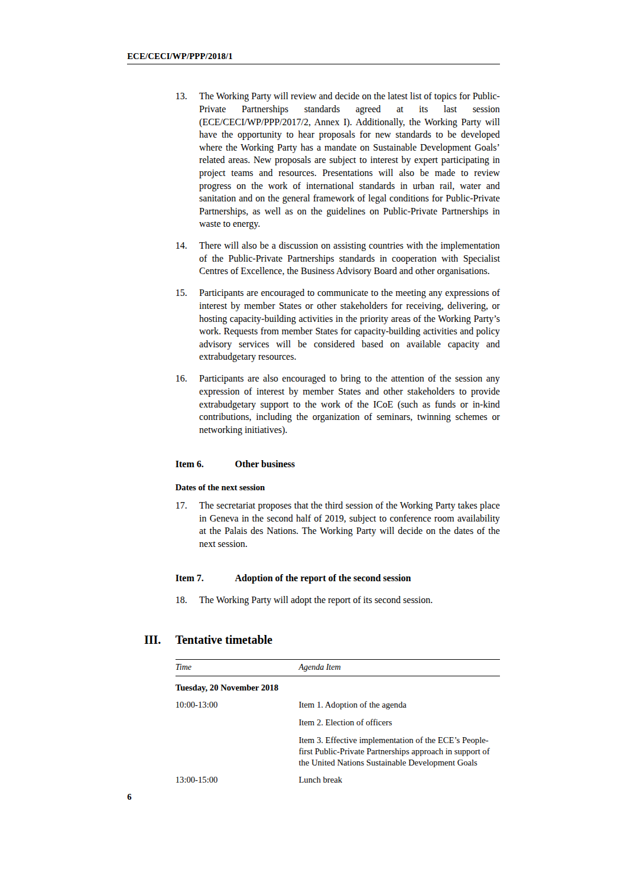ECE/CECI/WP/PPP/2018/1
13. The Working Party will review and decide on the latest list of topics for Public-Private Partnerships standards agreed at its last session (ECE/CECI/WP/PPP/2017/2, Annex I). Additionally, the Working Party will have the opportunity to hear proposals for new standards to be developed where the Working Party has a mandate on Sustainable Development Goals’ related areas. New proposals are subject to interest by expert participating in project teams and resources. Presentations will also be made to review progress on the work of international standards in urban rail, water and sanitation and on the general framework of legal conditions for Public-Private Partnerships, as well as on the guidelines on Public-Private Partnerships in waste to energy.
14. There will also be a discussion on assisting countries with the implementation of the Public-Private Partnerships standards in cooperation with Specialist Centres of Excellence, the Business Advisory Board and other organisations.
15. Participants are encouraged to communicate to the meeting any expressions of interest by member States or other stakeholders for receiving, delivering, or hosting capacity-building activities in the priority areas of the Working Party’s work. Requests from member States for capacity-building activities and policy advisory services will be considered based on available capacity and extrabudgetary resources.
16. Participants are also encouraged to bring to the attention of the session any expression of interest by member States and other stakeholders to provide extrabudgetary support to the work of the ICoE (such as funds or in-kind contributions, including the organization of seminars, twinning schemes or networking initiatives).
Item 6. Other business
Dates of the next session
17. The secretariat proposes that the third session of the Working Party takes place in Geneva in the second half of 2019, subject to conference room availability at the Palais des Nations. The Working Party will decide on the dates of the next session.
Item 7. Adoption of the report of the second session
18. The Working Party will adopt the report of its second session.
III. Tentative timetable
| Time | Agenda Item |
| --- | --- |
| Tuesday, 20 November 2018 | |
| 10:00-13:00 | Item 1. Adoption of the agenda |
| | Item 2. Election of officers |
| | Item 3. Effective implementation of the ECE’s People-first Public-Private Partnerships approach in support of the United Nations Sustainable Development Goals |
| 13:00-15:00 | Lunch break |
6